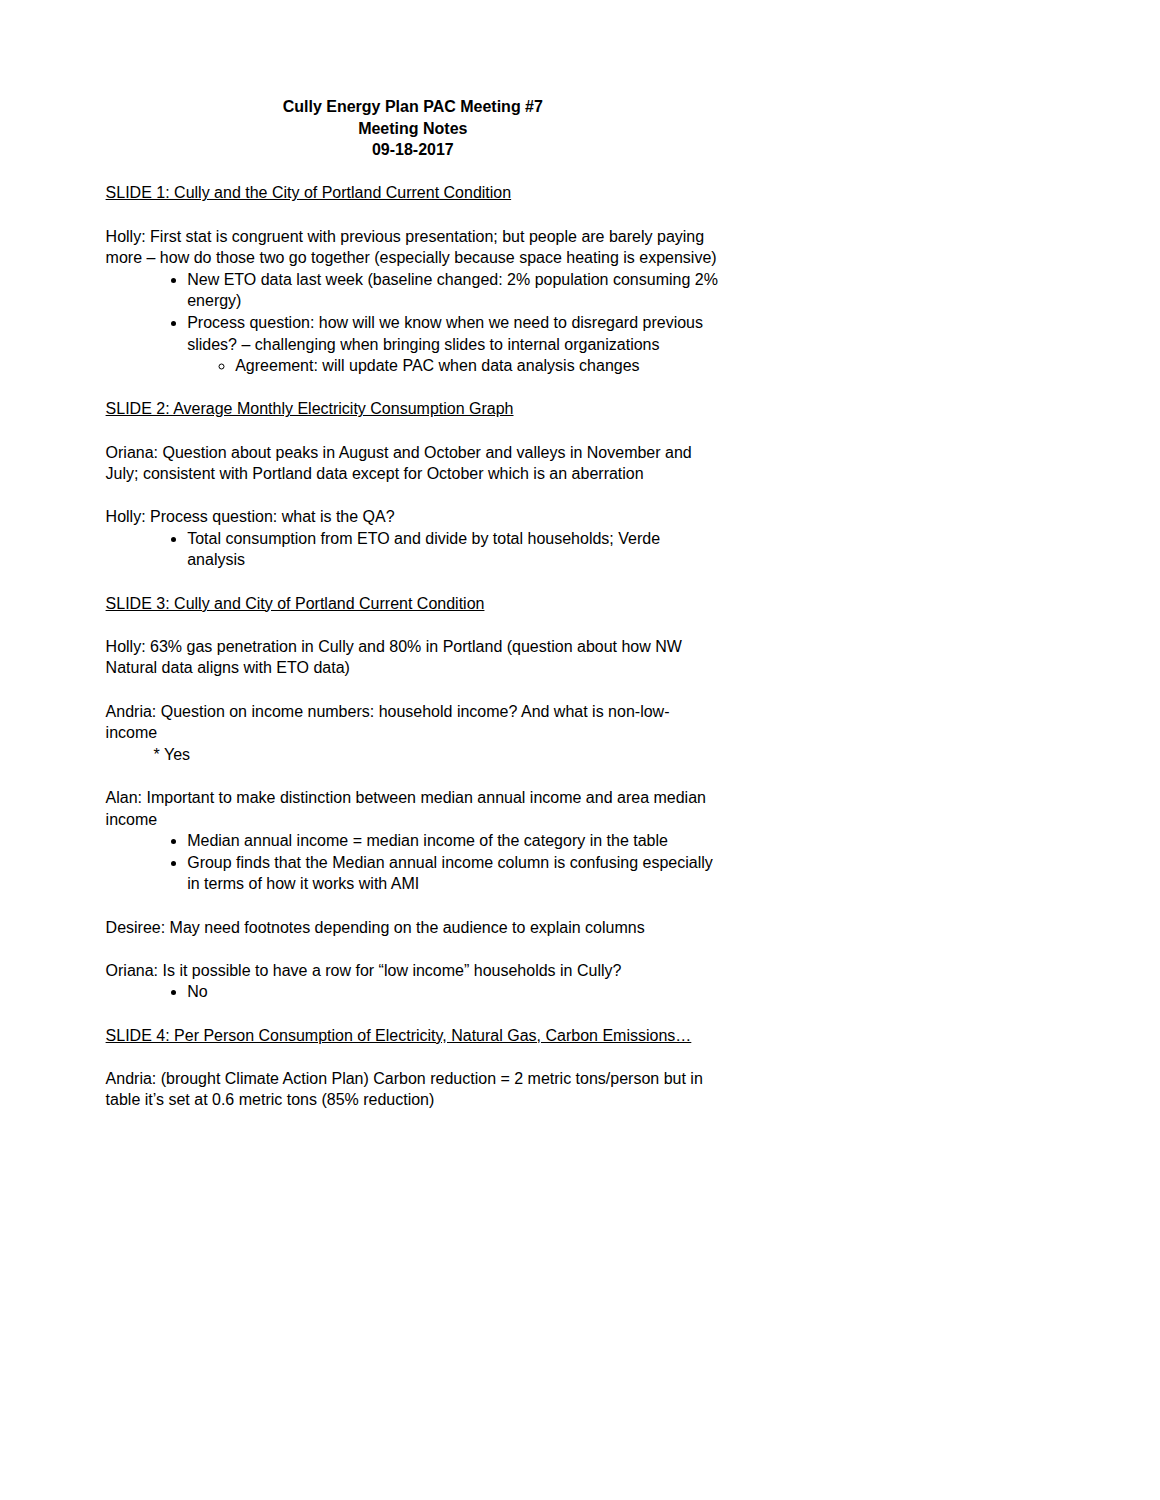Cully Energy Plan PAC Meeting #7 Meeting Notes 09-18-2017
SLIDE 1: Cully and the City of Portland Current Condition
Holly: First stat is congruent with previous presentation; but people are barely paying more – how do those two go together (especially because space heating is expensive)
New ETO data last week (baseline changed: 2% population consuming 2% energy)
Process question: how will we know when we need to disregard previous slides? – challenging when bringing slides to internal organizations
Agreement: will update PAC when data analysis changes
SLIDE 2: Average Monthly Electricity Consumption Graph
Oriana: Question about peaks in August and October and valleys in November and July; consistent with Portland data except for October which is an aberration
Holly: Process question: what is the QA?
Total consumption from ETO and divide by total households; Verde analysis
SLIDE 3: Cully and City of Portland Current Condition
Holly: 63% gas penetration in Cully and 80% in Portland (question about how NW Natural data aligns with ETO data)
Andria: Question on income numbers: household income? And what is non-low-income
* Yes
Alan: Important to make distinction between median annual income and area median income
Median annual income = median income of the category in the table
Group finds that the Median annual income column is confusing especially in terms of how it works with AMI
Desiree: May need footnotes depending on the audience to explain columns
Oriana: Is it possible to have a row for “low income” households in Cully?
No
SLIDE 4: Per Person Consumption of Electricity, Natural Gas, Carbon Emissions…
Andria: (brought Climate Action Plan) Carbon reduction = 2 metric tons/person but in table it’s set at 0.6 metric tons (85% reduction)